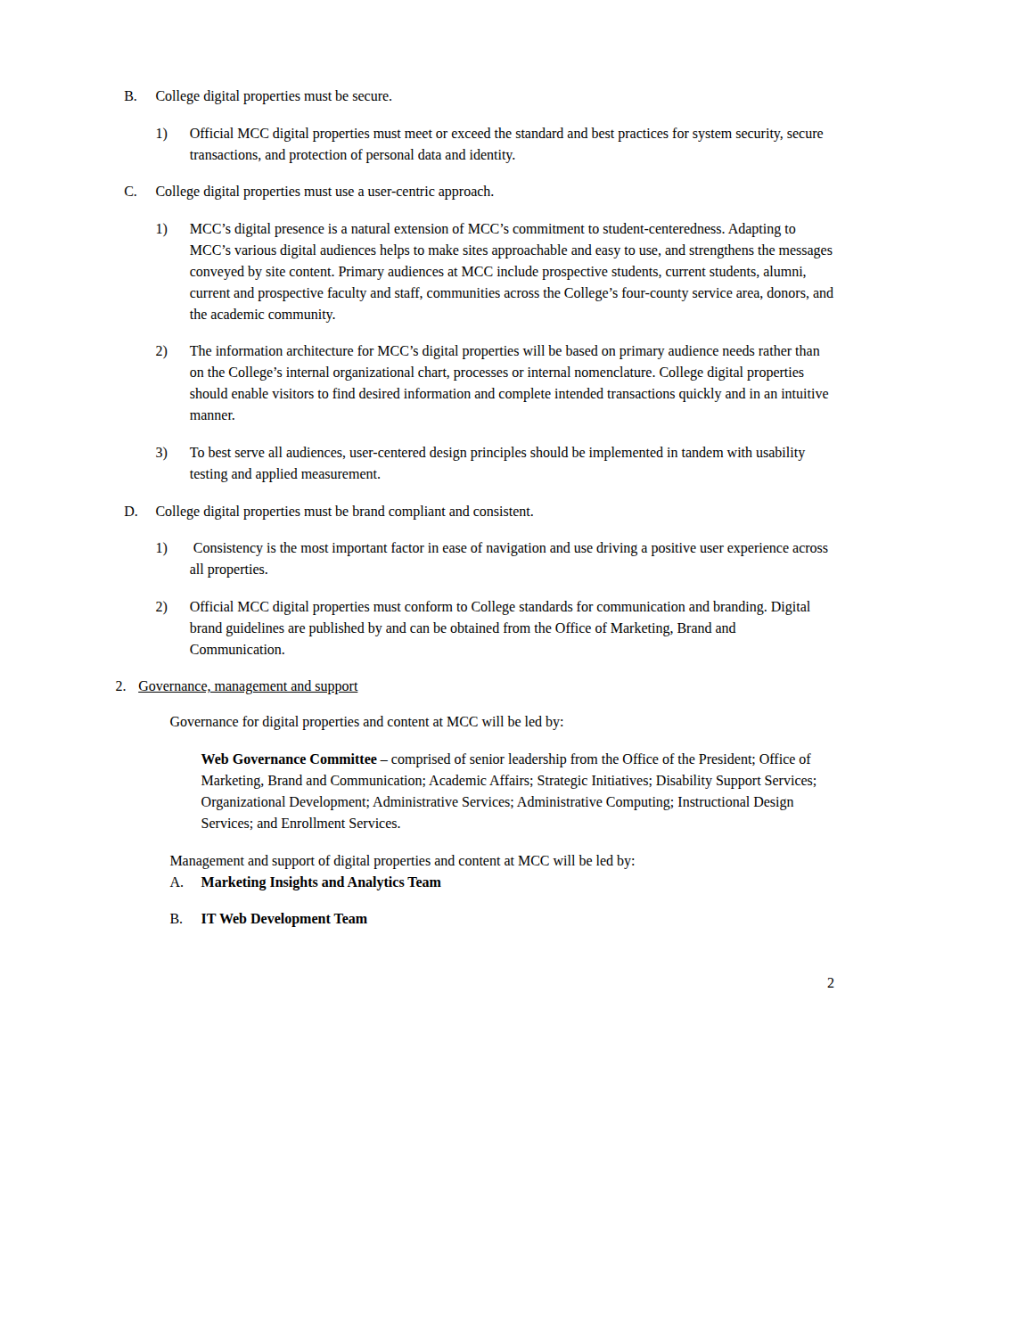B. College digital properties must be secure.
1) Official MCC digital properties must meet or exceed the standard and best practices for system security, secure transactions, and protection of personal data and identity.
C. College digital properties must use a user-centric approach.
1) MCC’s digital presence is a natural extension of MCC’s commitment to student-centeredness. Adapting to MCC’s various digital audiences helps to make sites approachable and easy to use, and strengthens the messages conveyed by site content. Primary audiences at MCC include prospective students, current students, alumni, current and prospective faculty and staff, communities across the College’s four-county service area, donors, and the academic community.
2) The information architecture for MCC’s digital properties will be based on primary audience needs rather than on the College’s internal organizational chart, processes or internal nomenclature. College digital properties should enable visitors to find desired information and complete intended transactions quickly and in an intuitive manner.
3) To best serve all audiences, user-centered design principles should be implemented in tandem with usability testing and applied measurement.
D. College digital properties must be brand compliant and consistent.
1) Consistency is the most important factor in ease of navigation and use driving a positive user experience across all properties.
2) Official MCC digital properties must conform to College standards for communication and branding. Digital brand guidelines are published by and can be obtained from the Office of Marketing, Brand and Communication.
2. Governance, management and support
Governance for digital properties and content at MCC will be led by:
Web Governance Committee – comprised of senior leadership from the Office of the President; Office of Marketing, Brand and Communication; Academic Affairs; Strategic Initiatives; Disability Support Services; Organizational Development; Administrative Services; Administrative Computing; Instructional Design Services; and Enrollment Services.
Management and support of digital properties and content at MCC will be led by:
A. Marketing Insights and Analytics Team
B. IT Web Development Team
2